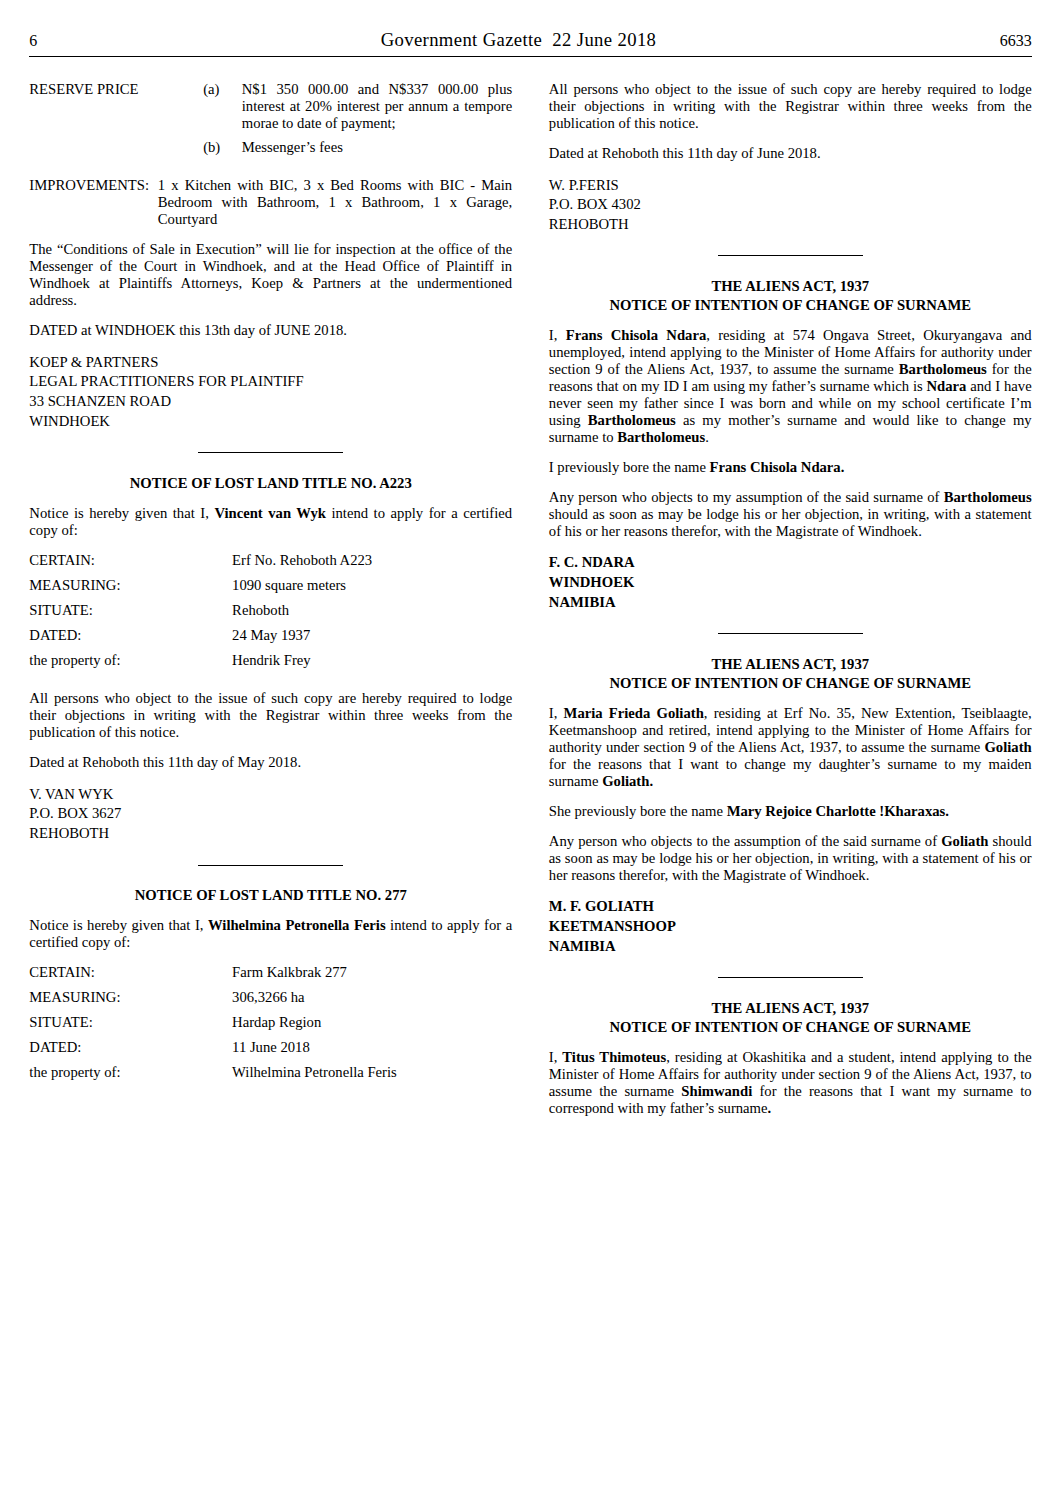6 Government Gazette 22 June 2018 6633
| Reserve price | (a) | N$1 350 000.00 and N$337 000.00 plus interest at 20% interest per annum a tempore morae to date of payment; |
| | (b) | Messenger’s fees |
Improvements: 1 x Kitchen with BIC, 3 x Bed Rooms with BIC - Main Bedroom with Bathroom, 1 x Bathroom, 1 x Garage, Courtyard
The “Conditions of Sale in Execution” will lie for inspection at the office of the Messenger of the Court in Windhoek, and at the Head Office of Plaintiff in Windhoek at Plaintiffs Attorneys, Koep & Partners at the undermentioned address.
DATED at WINDHOEK this 13th day of JUNE 2018.
Koep & Partners
Legal Practitioners for Plaintiff
33 Schanzen Road
Windhoek
Notice of Lost Land Title No. A223
Notice is hereby given that I, Vincent van Wyk intend to apply for a certified copy of:
| Certain: | Erf No. Rehoboth A223 |
| Measuring: | 1090 square meters |
| Situate: | Rehoboth |
| Dated: | 24 May 1937 |
| the property of: | Hendrik Frey |
All persons who object to the issue of such copy are hereby required to lodge their objections in writing with the Registrar within three weeks from the publication of this notice.
Dated at Rehoboth this 11th day of May 2018.
V. van Wyk
P.O. Box 3627
Rehoboth
Notice of Lost Land Title No. 277
Notice is hereby given that I, Wilhelmina Petronella Feris intend to apply for a certified copy of:
| Certain: | Farm Kalkbrak 277 |
| Measuring: | 306,3266 ha |
| Situate: | Hardap Region |
| Dated: | 11 June 2018 |
| the property of: | Wilhelmina Petronella Feris |
All persons who object to the issue of such copy are hereby required to lodge their objections in writing with the Registrar within three weeks from the publication of this notice.
Dated at Rehoboth this 11th day of June 2018.
W. P.Feris
P.O. Box 4302
Rehoboth
The Aliens Act, 1937
Notice of Intention of Change of Surname
I, Frans Chisola Ndara, residing at 574 Ongava Street, Okuryangava and unemployed, intend applying to the Minister of Home Affairs for authority under section 9 of the Aliens Act, 1937, to assume the surname Bartholomeus for the reasons that on my ID I am using my father’s surname which is Ndara and I have never seen my father since I was born and while on my school certificate I’m using Bartholomeus as my mother’s surname and would like to change my surname to Bartholomeus.
I previously bore the name Frans Chisola Ndara.
Any person who objects to my assumption of the said surname of Bartholomeus should as soon as may be lodge his or her objection, in writing, with a statement of his or her reasons therefor, with the Magistrate of Windhoek.
F. C. Ndara
Windhoek
Namibia
The Aliens Act, 1937
Notice of Intention of Change of Surname
I, Maria Frieda Goliath, residing at Erf No. 35, New Extention, Tseiblaagte, Keetmanshoop and retired, intend applying to the Minister of Home Affairs for authority under section 9 of the Aliens Act, 1937, to assume the surname Goliath for the reasons that I want to change my daughter’s surname to my maiden surname Goliath.
She previously bore the name Mary Rejoice Charlotte !Kharaxas.
Any person who objects to the assumption of the said surname of Goliath should as soon as may be lodge his or her objection, in writing, with a statement of his or her reasons therefor, with the Magistrate of Windhoek.
M. F. Goliath
Keetmanshoop
Namibia
The Aliens Act, 1937
Notice of Intention of Change of Surname
I, Titus Thimoteus, residing at Okashitika and a student, intend applying to the Minister of Home Affairs for authority under section 9 of the Aliens Act, 1937, to assume the surname Shimwandi for the reasons that I want my surname to correspond with my father’s surname.